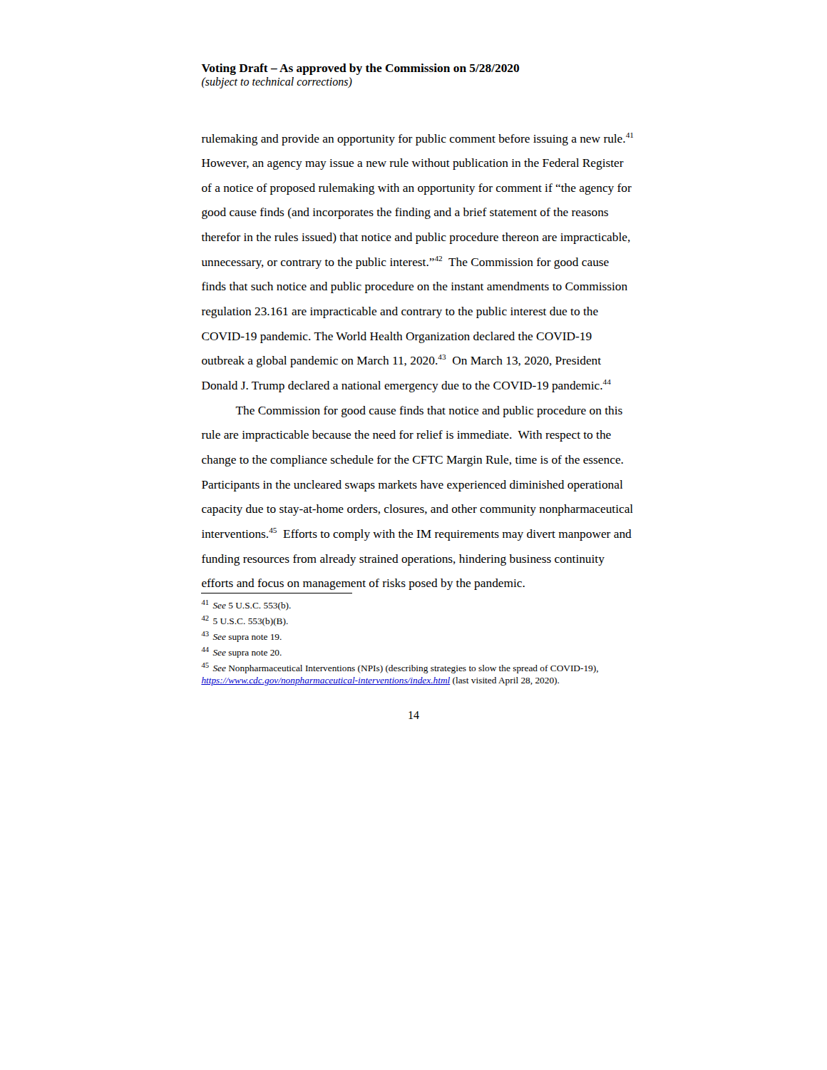Voting Draft – As approved by the Commission on 5/28/2020
(subject to technical corrections)
rulemaking and provide an opportunity for public comment before issuing a new rule.41 However, an agency may issue a new rule without publication in the Federal Register of a notice of proposed rulemaking with an opportunity for comment if “the agency for good cause finds (and incorporates the finding and a brief statement of the reasons therefor in the rules issued) that notice and public procedure thereon are impracticable, unnecessary, or contrary to the public interest.”42 The Commission for good cause finds that such notice and public procedure on the instant amendments to Commission regulation 23.161 are impracticable and contrary to the public interest due to the COVID-19 pandemic. The World Health Organization declared the COVID-19 outbreak a global pandemic on March 11, 2020.43 On March 13, 2020, President Donald J. Trump declared a national emergency due to the COVID-19 pandemic.44
The Commission for good cause finds that notice and public procedure on this rule are impracticable because the need for relief is immediate. With respect to the change to the compliance schedule for the CFTC Margin Rule, time is of the essence. Participants in the uncleared swaps markets have experienced diminished operational capacity due to stay-at-home orders, closures, and other community nonpharmaceutical interventions.45 Efforts to comply with the IM requirements may divert manpower and funding resources from already strained operations, hindering business continuity efforts and focus on management of risks posed by the pandemic.
41 See 5 U.S.C. 553(b).
42 5 U.S.C. 553(b)(B).
43 See supra note 19.
44 See supra note 20.
45 See Nonpharmaceutical Interventions (NPIs) (describing strategies to slow the spread of COVID-19), https://www.cdc.gov/nonpharmaceutical-interventions/index.html (last visited April 28, 2020).
14